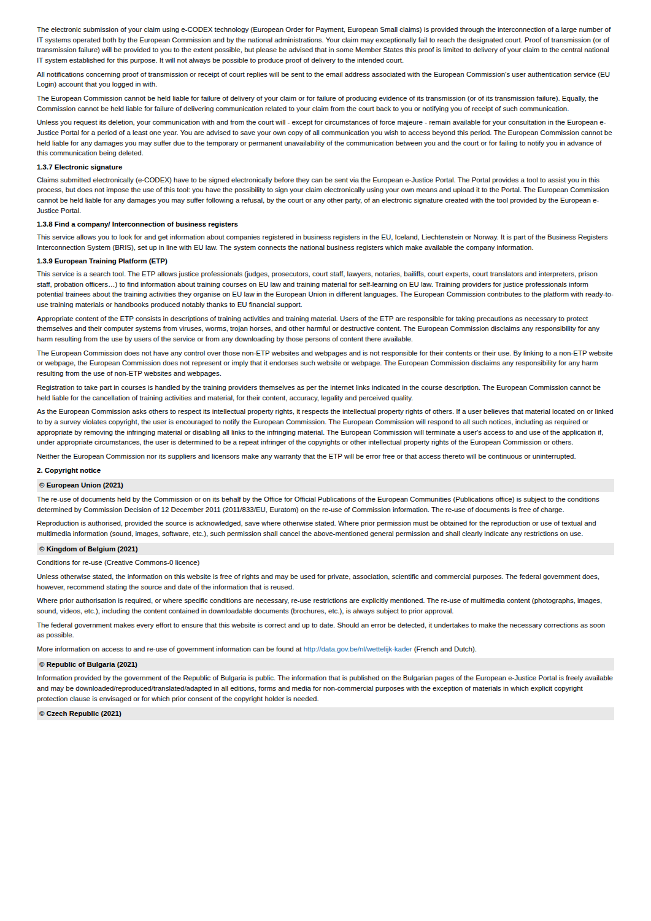The electronic submission of your claim using e-CODEX technology (European Order for Payment, European Small claims) is provided through the interconnection of a large number of IT systems operated both by the European Commission and by the national administrations. Your claim may exceptionally fail to reach the designated court. Proof of transmission (or of transmission failure) will be provided to you to the extent possible, but please be advised that in some Member States this proof is limited to delivery of your claim to the central national IT system established for this purpose. It will not always be possible to produce proof of delivery to the intended court.
All notifications concerning proof of transmission or receipt of court replies will be sent to the email address associated with the European Commission's user authentication service (EU Login) account that you logged in with.
The European Commission cannot be held liable for failure of delivery of your claim or for failure of producing evidence of its transmission (or of its transmission failure). Equally, the Commission cannot be held liable for failure of delivering communication related to your claim from the court back to you or notifying you of receipt of such communication.
Unless you request its deletion, your communication with and from the court will - except for circumstances of force majeure - remain available for your consultation in the European e-Justice Portal for a period of a least one year. You are advised to save your own copy of all communication you wish to access beyond this period. The European Commission cannot be held liable for any damages you may suffer due to the temporary or permanent unavailability of the communication between you and the court or for failing to notify you in advance of this communication being deleted.
1.3.7 Electronic signature
Claims submitted electronically (e-CODEX) have to be signed electronically before they can be sent via the European e-Justice Portal. The Portal provides a tool to assist you in this process, but does not impose the use of this tool: you have the possibility to sign your claim electronically using your own means and upload it to the Portal. The European Commission cannot be held liable for any damages you may suffer following a refusal, by the court or any other party, of an electronic signature created with the tool provided by the European e-Justice Portal.
1.3.8 Find a company/ Interconnection of business registers
This service allows you to look for and get information about companies registered in business registers in the EU, Iceland, Liechtenstein or Norway. It is part of the Business Registers Interconnection System (BRIS), set up in line with EU law. The system connects the national business registers which make available the company information.
1.3.9 European Training Platform (ETP)
This service is a search tool. The ETP allows justice professionals (judges, prosecutors, court staff, lawyers, notaries, bailiffs, court experts, court translators and interpreters, prison staff, probation officers…) to find information about training courses on EU law and training material for self-learning on EU law. Training providers for justice professionals inform potential trainees about the training activities they organise on EU law in the European Union in different languages. The European Commission contributes to the platform with ready-to-use training materials or handbooks produced notably thanks to EU financial support.
Appropriate content of the ETP consists in descriptions of training activities and training material. Users of the ETP are responsible for taking precautions as necessary to protect themselves and their computer systems from viruses, worms, trojan horses, and other harmful or destructive content. The European Commission disclaims any responsibility for any harm resulting from the use by users of the service or from any downloading by those persons of content there available.
The European Commission does not have any control over those non-ETP websites and webpages and is not responsible for their contents or their use. By linking to a non-ETP website or webpage, the European Commission does not represent or imply that it endorses such website or webpage. The European Commission disclaims any responsibility for any harm resulting from the use of non-ETP websites and webpages.
Registration to take part in courses is handled by the training providers themselves as per the internet links indicated in the course description. The European Commission cannot be held liable for the cancellation of training activities and material, for their content, accuracy, legality and perceived quality.
As the European Commission asks others to respect its intellectual property rights, it respects the intellectual property rights of others. If a user believes that material located on or linked to by a survey violates copyright, the user is encouraged to notify the European Commission. The European Commission will respond to all such notices, including as required or appropriate by removing the infringing material or disabling all links to the infringing material. The European Commission will terminate a user's access to and use of the application if, under appropriate circumstances, the user is determined to be a repeat infringer of the copyrights or other intellectual property rights of the European Commission or others.
Neither the European Commission nor its suppliers and licensors make any warranty that the ETP will be error free or that access thereto will be continuous or uninterrupted.
2. Copyright notice
© European Union (2021)
The re-use of documents held by the Commission or on its behalf by the Office for Official Publications of the European Communities (Publications office) is subject to the conditions determined by Commission Decision of 12 December 2011 (2011/833/EU, Euratom) on the re-use of Commission information. The re-use of documents is free of charge.
Reproduction is authorised, provided the source is acknowledged, save where otherwise stated. Where prior permission must be obtained for the reproduction or use of textual and multimedia information (sound, images, software, etc.), such permission shall cancel the above-mentioned general permission and shall clearly indicate any restrictions on use.
© Kingdom of Belgium (2021)
Conditions for re-use (Creative Commons-0 licence)
Unless otherwise stated, the information on this website is free of rights and may be used for private, association, scientific and commercial purposes. The federal government does, however, recommend stating the source and date of the information that is reused.
Where prior authorisation is required, or where specific conditions are necessary, re-use restrictions are explicitly mentioned. The re-use of multimedia content (photographs, images, sound, videos, etc.), including the content contained in downloadable documents (brochures, etc.), is always subject to prior approval.
The federal government makes every effort to ensure that this website is correct and up to date. Should an error be detected, it undertakes to make the necessary corrections as soon as possible.
More information on access to and re-use of government information can be found at http://data.gov.be/nl/wettelijk-kader (French and Dutch).
© Republic of Bulgaria (2021)
Information provided by the government of the Republic of Bulgaria is public. The information that is published on the Bulgarian pages of the European e-Justice Portal is freely available and may be downloaded/reproduced/translated/adapted in all editions, forms and media for non-commercial purposes with the exception of materials in which explicit copyright protection clause is envisaged or for which prior consent of the copyright holder is needed.
© Czech Republic (2021)